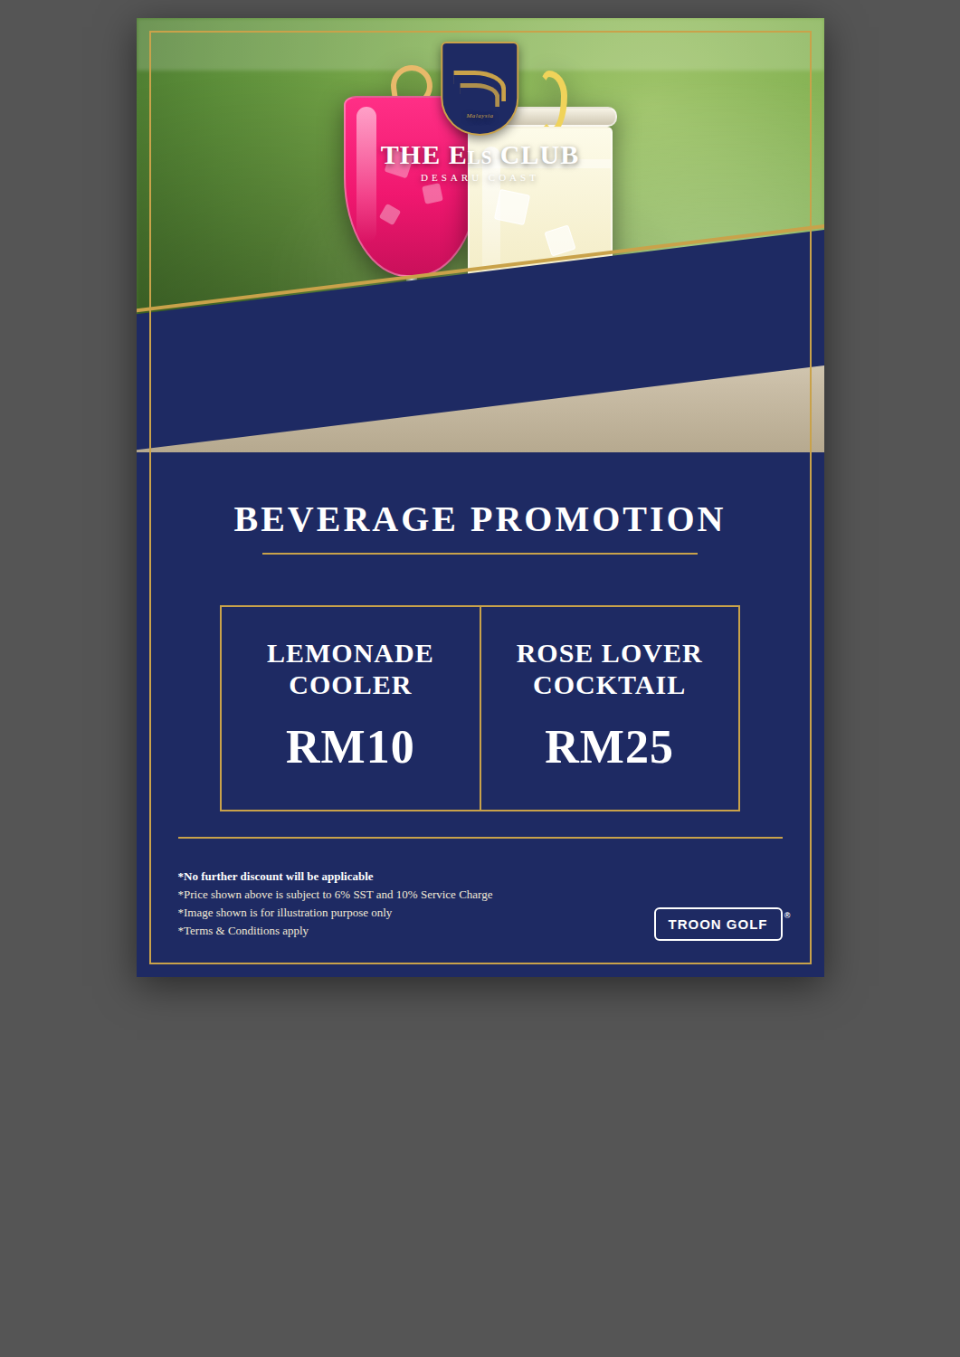Malaysia
THE Els CLUB
DESARU COAST
BEVERAGE PROMOTION
LEMONADE
COOLER
RM10
ROSE LOVER
COCKTAIL
RM25
*No further discount will be applicable
*Price shown above is subject to 6% SST and 10% Service Charge
*Image shown is for illustration purpose only
*Terms & Conditions apply
TROON GOLF®